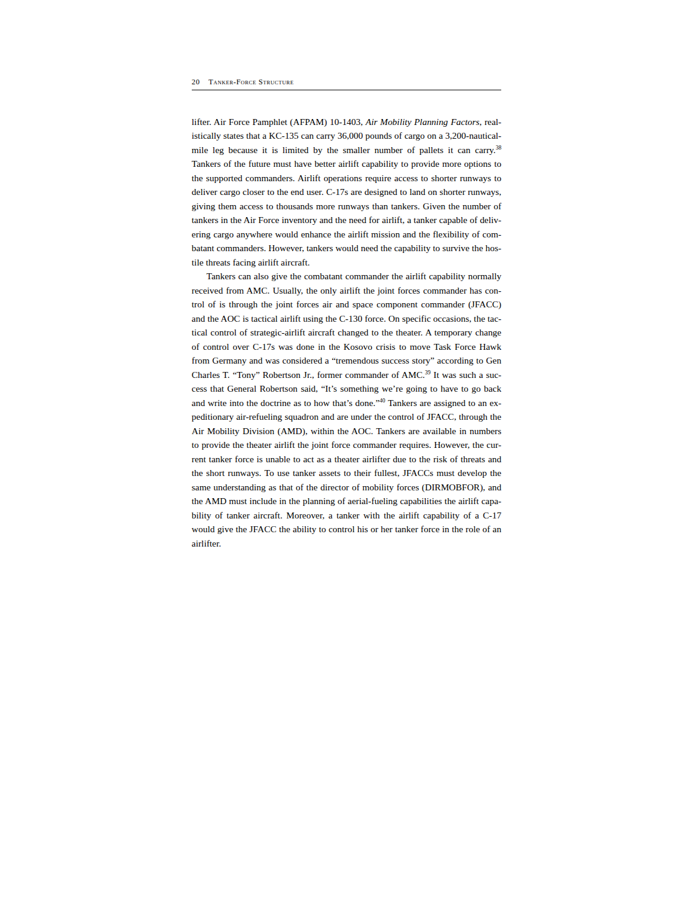20 Tanker-Force Structure
lifter. Air Force Pamphlet (AFPAM) 10-1403, Air Mobility Planning Factors, realistically states that a KC-135 can carry 36,000 pounds of cargo on a 3,200-nautical-mile leg because it is limited by the smaller number of pallets it can carry.38 Tankers of the future must have better airlift capability to provide more options to the supported commanders. Airlift operations require access to shorter runways to deliver cargo closer to the end user. C-17s are designed to land on shorter runways, giving them access to thousands more runways than tankers. Given the number of tankers in the Air Force inventory and the need for airlift, a tanker capable of delivering cargo anywhere would enhance the airlift mission and the flexibility of combatant commanders. However, tankers would need the capability to survive the hostile threats facing airlift aircraft.
Tankers can also give the combatant commander the airlift capability normally received from AMC. Usually, the only airlift the joint forces commander has control of is through the joint forces air and space component commander (JFACC) and the AOC is tactical airlift using the C-130 force. On specific occasions, the tactical control of strategic-airlift aircraft changed to the theater. A temporary change of control over C-17s was done in the Kosovo crisis to move Task Force Hawk from Germany and was considered a “tremendous success story” according to Gen Charles T. “Tony” Robertson Jr., former commander of AMC.39 It was such a success that General Robertson said, “It’s something we’re going to have to go back and write into the doctrine as to how that’s done.”40 Tankers are assigned to an expeditionary air-refueling squadron and are under the control of JFACC, through the Air Mobility Division (AMD), within the AOC. Tankers are available in numbers to provide the theater airlift the joint force commander requires. However, the current tanker force is unable to act as a theater airlifter due to the risk of threats and the short runways. To use tanker assets to their fullest, JFACCs must develop the same understanding as that of the director of mobility forces (DIRMOBFOR), and the AMD must include in the planning of aerial-fueling capabilities the airlift capability of tanker aircraft. Moreover, a tanker with the airlift capability of a C-17 would give the JFACC the ability to control his or her tanker force in the role of an airlifter.